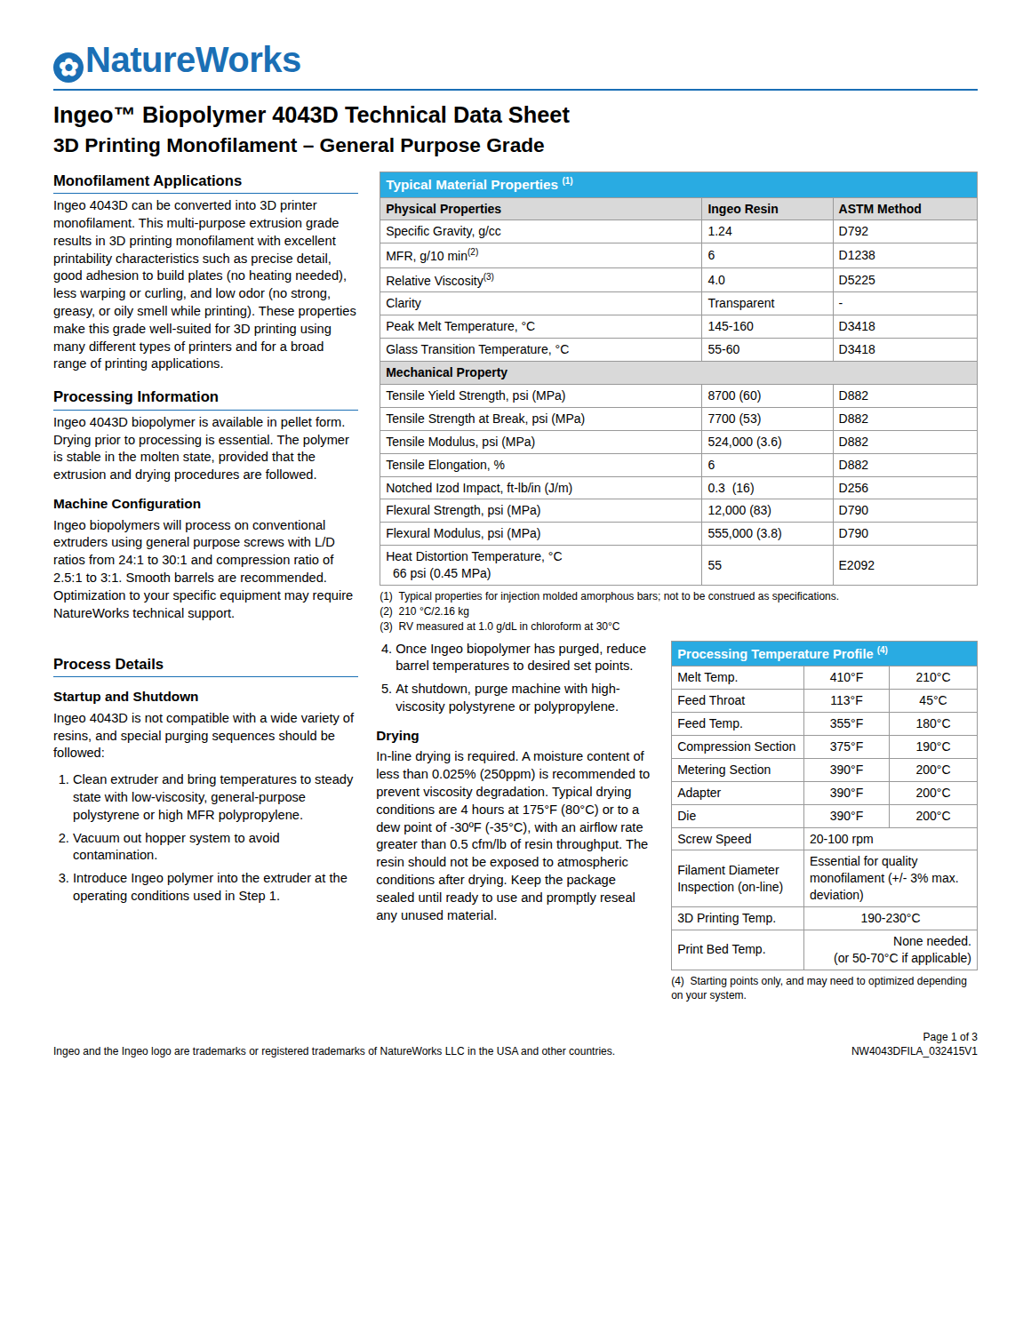✿NatureWorks
Ingeo™ Biopolymer 4043D Technical Data Sheet
3D Printing Monofilament – General Purpose Grade
Monofilament Applications
Ingeo 4043D can be converted into 3D printer monofilament. This multi-purpose extrusion grade results in 3D printing monofilament with excellent printability characteristics such as precise detail, good adhesion to build plates (no heating needed), less warping or curling, and low odor (no strong, greasy, or oily smell while printing). These properties make this grade well-suited for 3D printing using many different types of printers and for a broad range of printing applications.
Processing Information
Ingeo 4043D biopolymer is available in pellet form. Drying prior to processing is essential. The polymer is stable in the molten state, provided that the extrusion and drying procedures are followed.
Machine Configuration
Ingeo biopolymers will process on conventional extruders using general purpose screws with L/D ratios from 24:1 to 30:1 and compression ratio of 2.5:1 to 3:1. Smooth barrels are recommended. Optimization to your specific equipment may require NatureWorks technical support.
| Typical Material Properties (1) |
| --- |
| Physical Properties | Ingeo Resin | ASTM Method |
| Specific Gravity, g/cc | 1.24 | D792 |
| MFR, g/10 min (2) | 6 | D1238 |
| Relative Viscosity (3) | 4.0 | D5225 |
| Clarity | Transparent | - |
| Peak Melt Temperature, °C | 145-160 | D3418 |
| Glass Transition Temperature, °C | 55-60 | D3418 |
| Mechanical Property |
| Tensile Yield Strength, psi (MPa) | 8700 (60) | D882 |
| Tensile Strength at Break, psi (MPa) | 7700 (53) | D882 |
| Tensile Modulus, psi (MPa) | 524,000 (3.6) | D882 |
| Tensile Elongation, % | 6 | D882 |
| Notched Izod Impact, ft-lb/in (J/m) | 0.3 (16) | D256 |
| Flexural Strength, psi (MPa) | 12,000 (83) | D790 |
| Flexural Modulus, psi (MPa) | 555,000 (3.8) | D790 |
| Heat Distortion Temperature, °C 66 psi (0.45 MPa) | 55 | E2092 |
(1) Typical properties for injection molded amorphous bars; not to be construed as specifications.
(2) 210 °C/2.16 kg
(3) RV measured at 1.0 g/dL in chloroform at 30°C
Process Details
Startup and Shutdown
Ingeo 4043D is not compatible with a wide variety of resins, and special purging sequences should be followed:
Clean extruder and bring temperatures to steady state with low-viscosity, general-purpose polystyrene or high MFR polypropylene.
Vacuum out hopper system to avoid contamination.
Introduce Ingeo polymer into the extruder at the operating conditions used in Step 1.
Once Ingeo biopolymer has purged, reduce barrel temperatures to desired set points.
At shutdown, purge machine with high-viscosity polystyrene or polypropylene.
Drying
In-line drying is required. A moisture content of less than 0.025% (250ppm) is recommended to prevent viscosity degradation. Typical drying conditions are 4 hours at 175°F (80°C) or to a dew point of -30ºF (-35°C), with an airflow rate greater than 0.5 cfm/lb of resin throughput. The resin should not be exposed to atmospheric conditions after drying. Keep the package sealed until ready to use and promptly reseal any unused material.
| Processing Temperature Profile (4) |
| --- |
| Melt Temp. | 410°F | 210°C |
| Feed Throat | 113°F | 45°C |
| Feed Temp. | 355°F | 180°C |
| Compression Section | 375°F | 190°C |
| Metering Section | 390°F | 200°C |
| Adapter | 390°F | 200°C |
| Die | 390°F | 200°C |
| Screw Speed | 20-100 rpm |
| Filament Diameter Inspection (on-line) | Essential for quality monofilament (+/- 3% max. deviation) |
| 3D Printing Temp. | 190-230°C |
| Print Bed Temp. | None needed. (or 50-70°C if applicable) |
(4) Starting points only, and may need to optimized depending on your system.
Ingeo and the Ingeo logo are trademarks or registered trademarks of NatureWorks LLC in the USA and other countries.
Page 1 of 3
NW4043DFILA_032415V1